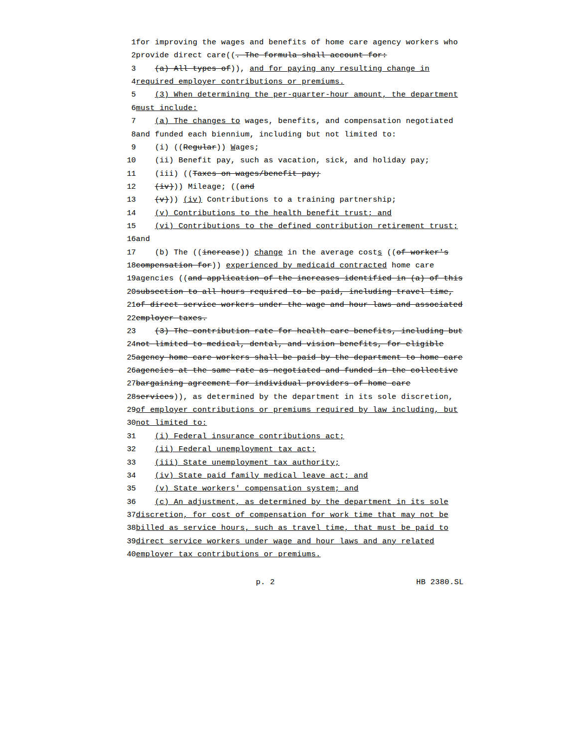| 1 | for improving the wages and benefits of home care agency workers who |
| 2 | provide direct care(( . The formula shall account for: |
| 3 | (a) All types of )), and for paying any resulting change in |
| 4 | required employer contributions or premiums. |
| 5 | (3) When determining the per-quarter-hour amount, the department |
| 6 | must include: |
| 7 | (a) The changes to wages, benefits, and compensation negotiated |
| 8 | and funded each biennium, including but not limited to: |
| 9 | (i) (( Regular )) W ages; |
| 10 | (ii) Benefit pay, such as vacation, sick, and holiday pay; |
| 11 | (iii) (( Taxes on wages/benefit pay; |
| 12 | (iv) )) Mileage; (( and |
| 13 | (v) )) (iv) Contributions to a training partnership; |
| 14 | (v) Contributions to the health benefit trust; and |
| 15 | (vi) Contributions to the defined contribution retirement trust; |
| 16 | and |
| 17 | (b) The (( increase )) change in the average cost s (( of worker's |
| 18 | compensation for )) experienced by medicaid contracted home care |
| 19 | agencies (( and application of the increases identified in (a) of this |
| 20 | subsection to all hours required to be paid, including travel time, |
| 21 | of direct service workers under the wage and hour laws and associated |
| 22 | employer taxes. |
| 23 | (3) The contribution rate for health care benefits, including but |
| 24 | not limited to medical, dental, and vision benefits, for eligible |
| 25 | agency home care workers shall be paid by the department to home care |
| 26 | agencies at the same rate as negotiated and funded in the collective |
| 27 | bargaining agreement for individual providers of home care |
| 28 | services )), as determined by the department in its sole discretion, |
| 29 | of employer contributions or premiums required by law including, but |
| 30 | not limited to: |
| 31 | (i) Federal insurance contributions act; |
| 32 | (ii) Federal unemployment tax act; |
| 33 | (iii) State unemployment tax authority; |
| 34 | (iv) State paid family medical leave act; and |
| 35 | (v) State workers' compensation system; and |
| 36 | (c) An adjustment, as determined by the department in its sole |
| 37 | discretion, for cost of compensation for work time that may not be |
| 38 | billed as service hours, such as travel time, that must be paid to |
| 39 | direct service workers under wage and hour laws and any related |
| 40 | employer tax contributions or premiums. |
p. 2HB 2380.SL